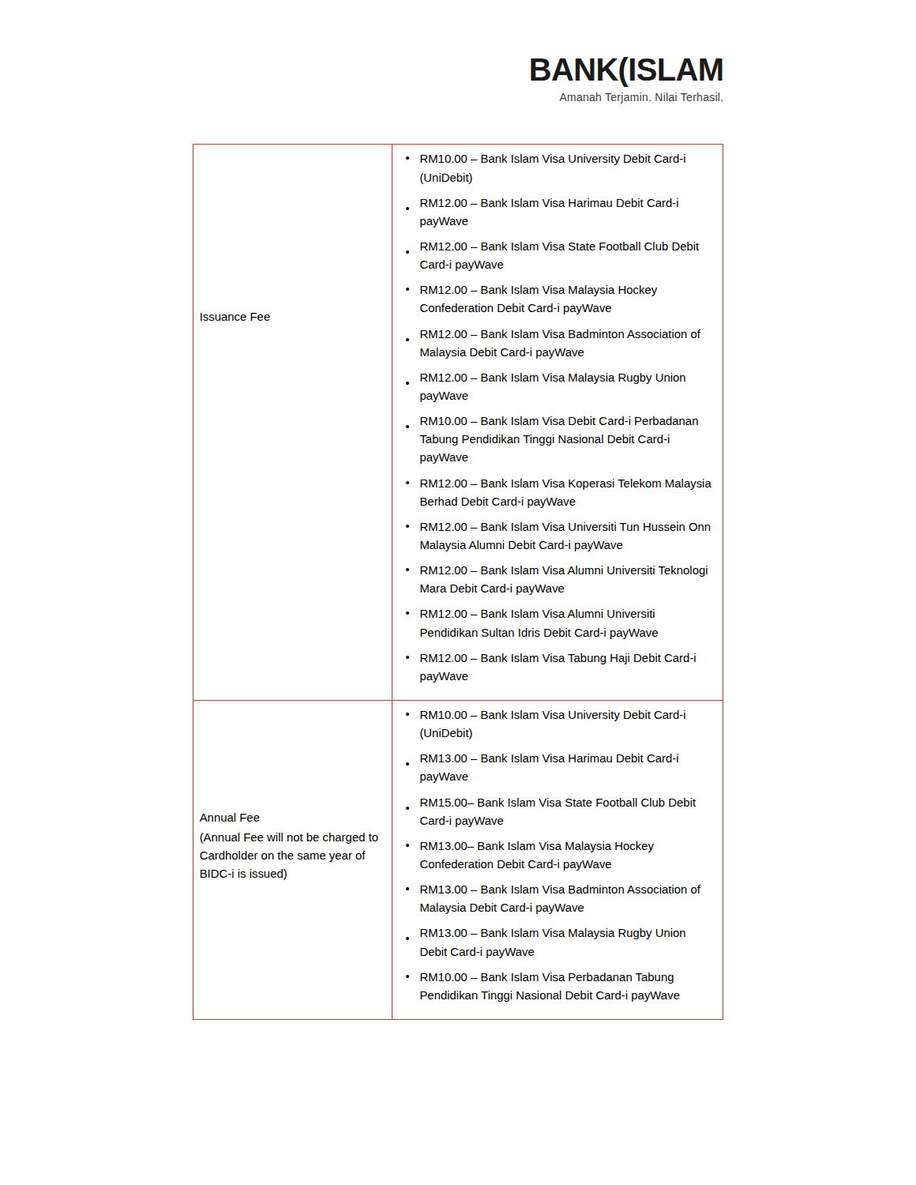BANK(ISLAM
Amanah Terjamin. Nilai Terhasil.
| Issuance Fee | RM10.00 – Bank Islam Visa University Debit Card-i (UniDebit) RM12.00 – Bank Islam Visa Harimau Debit Card-i payWave RM12.00 – Bank Islam Visa State Football Club Debit Card-i payWave RM12.00 – Bank Islam Visa Malaysia Hockey Confederation Debit Card-i payWave RM12.00 – Bank Islam Visa Badminton Association of Malaysia Debit Card-i payWave RM12.00 – Bank Islam Visa Malaysia Rugby Union payWave RM10.00 – Bank Islam Visa Debit Card-i Perbadanan Tabung Pendidikan Tinggi Nasional Debit Card-i payWave RM12.00 – Bank Islam Visa Koperasi Telekom Malaysia Berhad Debit Card-i payWave RM12.00 – Bank Islam Visa Universiti Tun Hussein Onn Malaysia Alumni Debit Card-i payWave RM12.00 – Bank Islam Visa Alumni Universiti Teknologi Mara Debit Card-i payWave RM12.00 – Bank Islam Visa Alumni Universiti Pendidikan Sultan Idris Debit Card-i payWave RM12.00 – Bank Islam Visa Tabung Haji Debit Card-i payWave |
| Annual Fee (Annual Fee will not be charged to Cardholder on the same year of BIDC-i is issued) | RM10.00 – Bank Islam Visa University Debit Card-i (UniDebit) RM13.00 – Bank Islam Visa Harimau Debit Card-i payWave RM15.00– Bank Islam Visa State Football Club Debit Card-i payWave RM13.00– Bank Islam Visa Malaysia Hockey Confederation Debit Card-i payWave RM13.00 – Bank Islam Visa Badminton Association of Malaysia Debit Card-i payWave RM13.00 – Bank Islam Visa Malaysia Rugby Union Debit Card-i payWave RM10.00 – Bank Islam Visa Perbadanan Tabung Pendidikan Tinggi Nasional Debit Card-i payWave |